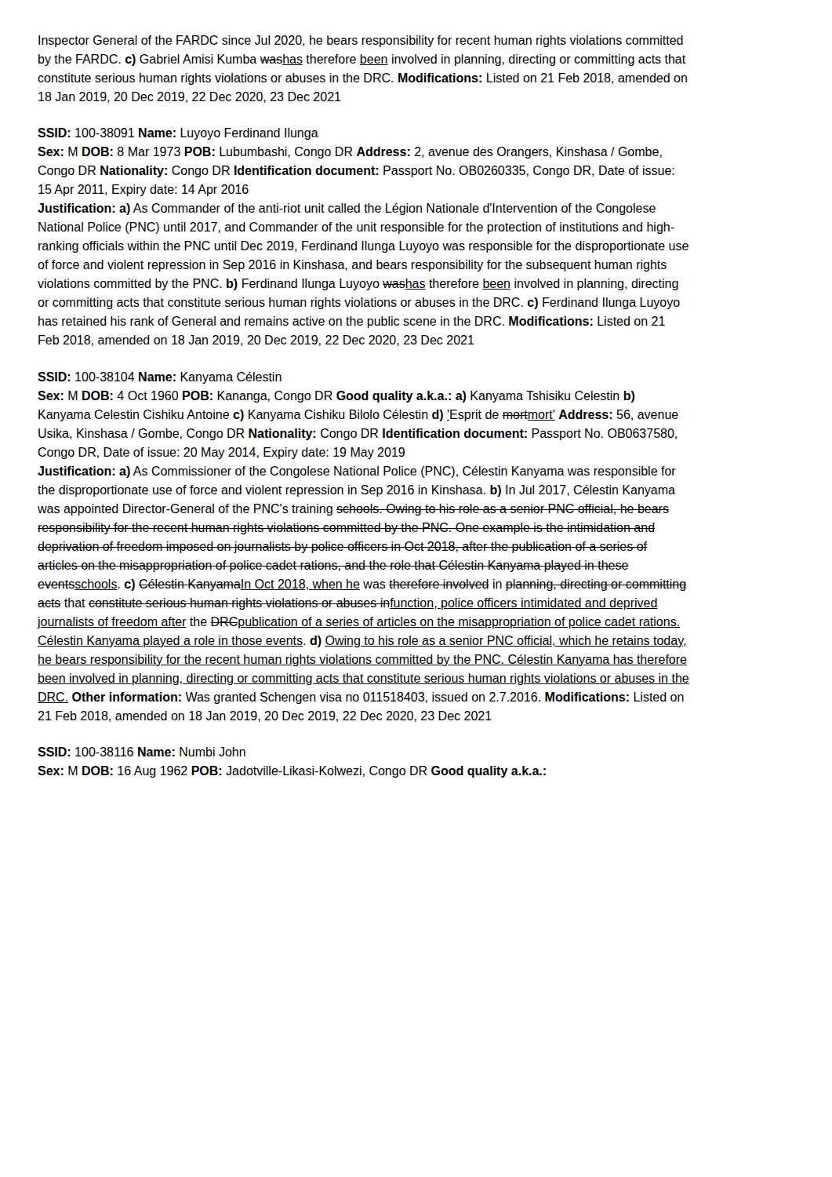Inspector General of the FARDC since Jul 2020, he bears responsibility for recent human rights violations committed by the FARDC. c) Gabriel Amisi Kumba washas therefore been involved in planning, directing or committing acts that constitute serious human rights violations or abuses in the DRC. Modifications: Listed on 21 Feb 2018, amended on 18 Jan 2019, 20 Dec 2019, 22 Dec 2020, 23 Dec 2021
SSID: 100-38091 Name: Luyoyo Ferdinand Ilunga
Sex: M DOB: 8 Mar 1973 POB: Lubumbashi, Congo DR Address: 2, avenue des Orangers, Kinshasa / Gombe, Congo DR Nationality: Congo DR Identification document: Passport No. OB0260335, Congo DR, Date of issue: 15 Apr 2011, Expiry date: 14 Apr 2016
Justification: a) As Commander of the anti-riot unit called the Légion Nationale d'Intervention of the Congolese National Police (PNC) until 2017, and Commander of the unit responsible for the protection of institutions and high-ranking officials within the PNC until Dec 2019, Ferdinand Ilunga Luyoyo was responsible for the disproportionate use of force and violent repression in Sep 2016 in Kinshasa, and bears responsibility for the subsequent human rights violations committed by the PNC. b) Ferdinand Ilunga Luyoyo washas therefore been involved in planning, directing or committing acts that constitute serious human rights violations or abuses in the DRC. c) Ferdinand Ilunga Luyoyo has retained his rank of General and remains active on the public scene in the DRC. Modifications: Listed on 21 Feb 2018, amended on 18 Jan 2019, 20 Dec 2019, 22 Dec 2020, 23 Dec 2021
SSID: 100-38104 Name: Kanyama Célestin
Sex: M DOB: 4 Oct 1960 POB: Kananga, Congo DR Good quality a.k.a.: a) Kanyama Tshisiku Celestin b) Kanyama Celestin Cishiku Antoine c) Kanyama Cishiku Bilolo Célestin d) 'Esprit de mortmort' Address: 56, avenue Usika, Kinshasa / Gombe, Congo DR Nationality: Congo DR Identification document: Passport No. OB0637580, Congo DR, Date of issue: 20 May 2014, Expiry date: 19 May 2019
Justification: a) As Commissioner of the Congolese National Police (PNC), Célestin Kanyama was responsible for the disproportionate use of force and violent repression in Sep 2016 in Kinshasa. b) In Jul 2017, Célestin Kanyama was appointed Director-General of the PNC's training schools. Owing to his role as a senior PNC official, he bears responsibility for the recent human rights violations committed by the PNC. One example is the intimidation and deprivation of freedom imposed on journalists by police officers in Oct 2018, after the publication of a series of articles on the misappropriation of police cadet rations, and the role that Célestin Kanyama played in these eventsschools. c) Célestin KanyamaIn Oct 2018, when he was therefore involved in planning, directing or committing acts that constitute serious human rights violations or abuses infunction, police officers intimidated and deprived journalists of freedom after the DRCpublication of a series of articles on the misappropriation of police cadet rations. Célestin Kanyama played a role in those events. d) Owing to his role as a senior PNC official, which he retains today, he bears responsibility for the recent human rights violations committed by the PNC. Célestin Kanyama has therefore been involved in planning, directing or committing acts that constitute serious human rights violations or abuses in the DRC. Other information: Was granted Schengen visa no 011518403, issued on 2.7.2016. Modifications: Listed on 21 Feb 2018, amended on 18 Jan 2019, 20 Dec 2019, 22 Dec 2020, 23 Dec 2021
SSID: 100-38116 Name: Numbi John
Sex: M DOB: 16 Aug 1962 POB: Jadotville-Likasi-Kolwezi, Congo DR Good quality a.k.a.: